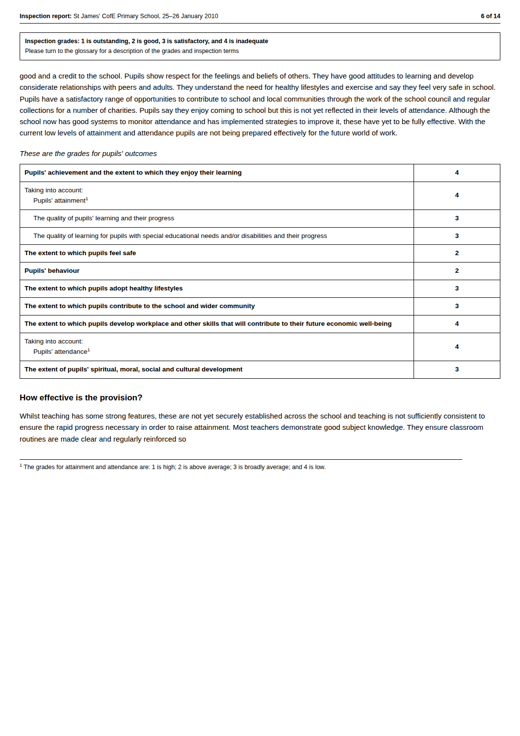Inspection report: St James' CofE Primary School, 25–26 January 2010
6 of 14
Inspection grades: 1 is outstanding, 2 is good, 3 is satisfactory, and 4 is inadequate
Please turn to the glossary for a description of the grades and inspection terms
good and a credit to the school. Pupils show respect for the feelings and beliefs of others. They have good attitudes to learning and develop considerate relationships with peers and adults. They understand the need for healthy lifestyles and exercise and say they feel very safe in school. Pupils have a satisfactory range of opportunities to contribute to school and local communities through the work of the school council and regular collections for a number of charities. Pupils say they enjoy coming to school but this is not yet reflected in their levels of attendance. Although the school now has good systems to monitor attendance and has implemented strategies to improve it, these have yet to be fully effective. With the current low levels of attainment and attendance pupils are not being prepared effectively for the future world of work.
These are the grades for pupils' outcomes
| Pupils' achievement and the extent to which they enjoy their learning | 4 |
| Taking into account: Pupils' attainment 1 | 4 |
| The quality of pupils' learning and their progress | 3 |
| The quality of learning for pupils with special educational needs and/or disabilities and their progress | 3 |
| The extent to which pupils feel safe | 2 |
| Pupils' behaviour | 2 |
| The extent to which pupils adopt healthy lifestyles | 3 |
| The extent to which pupils contribute to the school and wider community | 3 |
| The extent to which pupils develop workplace and other skills that will contribute to their future economic well-being | 4 |
| Taking into account: Pupils' attendance 1 | 4 |
| The extent of pupils' spiritual, moral, social and cultural development | 3 |
How effective is the provision?
Whilst teaching has some strong features, these are not yet securely established across the school and teaching is not sufficiently consistent to ensure the rapid progress necessary in order to raise attainment. Most teachers demonstrate good subject knowledge. They ensure classroom routines are made clear and regularly reinforced so
1 The grades for attainment and attendance are: 1 is high; 2 is above average; 3 is broadly average; and 4 is low.